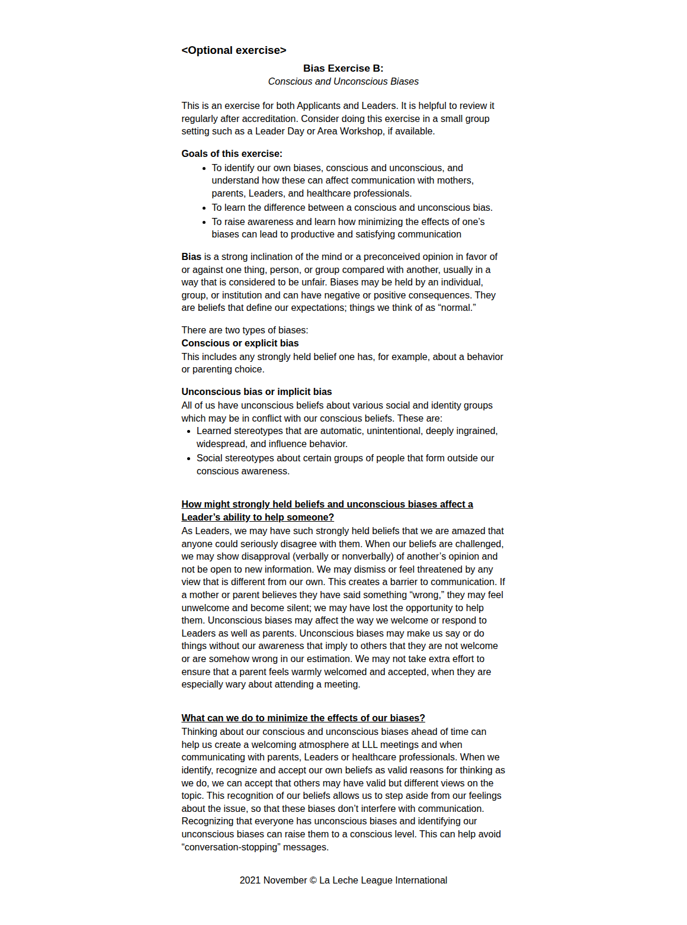<Optional exercise>
Bias Exercise B:
Conscious and Unconscious Biases
This is an exercise for both Applicants and Leaders. It is helpful to review it regularly after accreditation. Consider doing this exercise in a small group setting such as a Leader Day or Area Workshop, if available.
Goals of this exercise:
To identify our own biases, conscious and unconscious, and understand how these can affect communication with mothers, parents, Leaders, and healthcare professionals.
To learn the difference between a conscious and unconscious bias.
To raise awareness and learn how minimizing the effects of one’s biases can lead to productive and satisfying communication
Bias is a strong inclination of the mind or a preconceived opinion in favor of or against one thing, person, or group compared with another, usually in a way that is considered to be unfair. Biases may be held by an individual, group, or institution and can have negative or positive consequences. They are beliefs that define our expectations; things we think of as “normal.”
There are two types of biases:
Conscious or explicit bias
This includes any strongly held belief one has, for example, about a behavior or parenting choice.
Unconscious bias or implicit bias
All of us have unconscious beliefs about various social and identity groups which may be in conflict with our conscious beliefs. These are:
Learned stereotypes that are automatic, unintentional, deeply ingrained, widespread, and influence behavior.
Social stereotypes about certain groups of people that form outside our conscious awareness.
How might strongly held beliefs and unconscious biases affect a Leader’s ability to help someone?
As Leaders, we may have such strongly held beliefs that we are amazed that anyone could seriously disagree with them. When our beliefs are challenged, we may show disapproval (verbally or nonverbally) of another’s opinion and not be open to new information. We may dismiss or feel threatened by any view that is different from our own. This creates a barrier to communication. If a mother or parent believes they have said something “wrong,” they may feel unwelcome and become silent; we may have lost the opportunity to help them. Unconscious biases may affect the way we welcome or respond to Leaders as well as parents. Unconscious biases may make us say or do things without our awareness that imply to others that they are not welcome or are somehow wrong in our estimation. We may not take extra effort to ensure that a parent feels warmly welcomed and accepted, when they are especially wary about attending a meeting.
What can we do to minimize the effects of our biases?
Thinking about our conscious and unconscious biases ahead of time can help us create a welcoming atmosphere at LLL meetings and when communicating with parents, Leaders or healthcare professionals. When we identify, recognize and accept our own beliefs as valid reasons for thinking as we do, we can accept that others may have valid but different views on the topic. This recognition of our beliefs allows us to step aside from our feelings about the issue, so that these biases don’t interfere with communication. Recognizing that everyone has unconscious biases and identifying our unconscious biases can raise them to a conscious level. This can help avoid “conversation-stopping” messages.
2021 November © La Leche League International